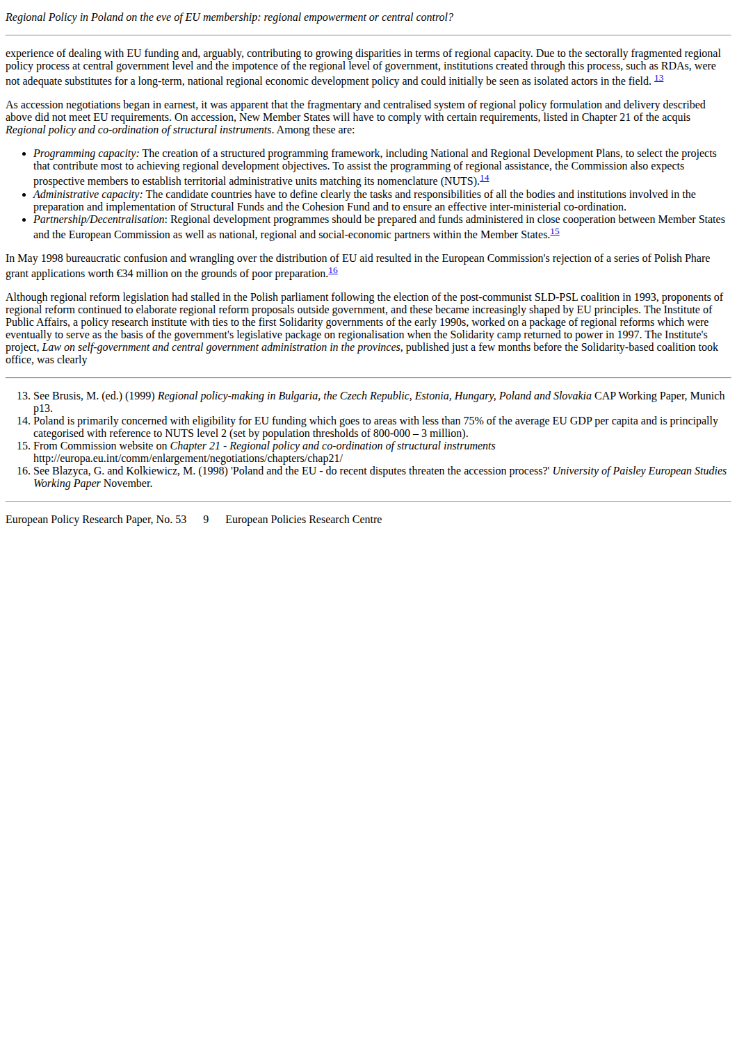Regional Policy in Poland on the eve of EU membership: regional empowerment or central control?
experience of dealing with EU funding and, arguably, contributing to growing disparities in terms of regional capacity. Due to the sectorally fragmented regional policy process at central government level and the impotence of the regional level of government, institutions created through this process, such as RDAs, were not adequate substitutes for a long-term, national regional economic development policy and could initially be seen as isolated actors in the field. 13
As accession negotiations began in earnest, it was apparent that the fragmentary and centralised system of regional policy formulation and delivery described above did not meet EU requirements. On accession, New Member States will have to comply with certain requirements, listed in Chapter 21 of the acquis Regional policy and co-ordination of structural instruments. Among these are:
Programming capacity: The creation of a structured programming framework, including National and Regional Development Plans, to select the projects that contribute most to achieving regional development objectives. To assist the programming of regional assistance, the Commission also expects prospective members to establish territorial administrative units matching its nomenclature (NUTS).14
Administrative capacity: The candidate countries have to define clearly the tasks and responsibilities of all the bodies and institutions involved in the preparation and implementation of Structural Funds and the Cohesion Fund and to ensure an effective inter-ministerial co-ordination.
Partnership/Decentralisation: Regional development programmes should be prepared and funds administered in close cooperation between Member States and the European Commission as well as national, regional and social-economic partners within the Member States.15
In May 1998 bureaucratic confusion and wrangling over the distribution of EU aid resulted in the European Commission's rejection of a series of Polish Phare grant applications worth €34 million on the grounds of poor preparation.16
Although regional reform legislation had stalled in the Polish parliament following the election of the post-communist SLD-PSL coalition in 1993, proponents of regional reform continued to elaborate regional reform proposals outside government, and these became increasingly shaped by EU principles. The Institute of Public Affairs, a policy research institute with ties to the first Solidarity governments of the early 1990s, worked on a package of regional reforms which were eventually to serve as the basis of the government's legislative package on regionalisation when the Solidarity camp returned to power in 1997. The Institute's project, Law on self-government and central government administration in the provinces, published just a few months before the Solidarity-based coalition took office, was clearly
See Brusis, M. (ed.) (1999) Regional policy-making in Bulgaria, the Czech Republic, Estonia, Hungary, Poland and Slovakia CAP Working Paper, Munich p13.
Poland is primarily concerned with eligibility for EU funding which goes to areas with less than 75% of the average EU GDP per capita and is principally categorised with reference to NUTS level 2 (set by population thresholds of 800-000 – 3 million).
From Commission website on Chapter 21 - Regional policy and co-ordination of structural instruments http://europa.eu.int/comm/enlargement/negotiations/chapters/chap21/
See Blazyca, G. and Kolkiewicz, M. (1998) 'Poland and the EU - do recent disputes threaten the accession process?' University of Paisley European Studies Working Paper November.
European Policy Research Paper, No. 53 9 European Policies Research Centre